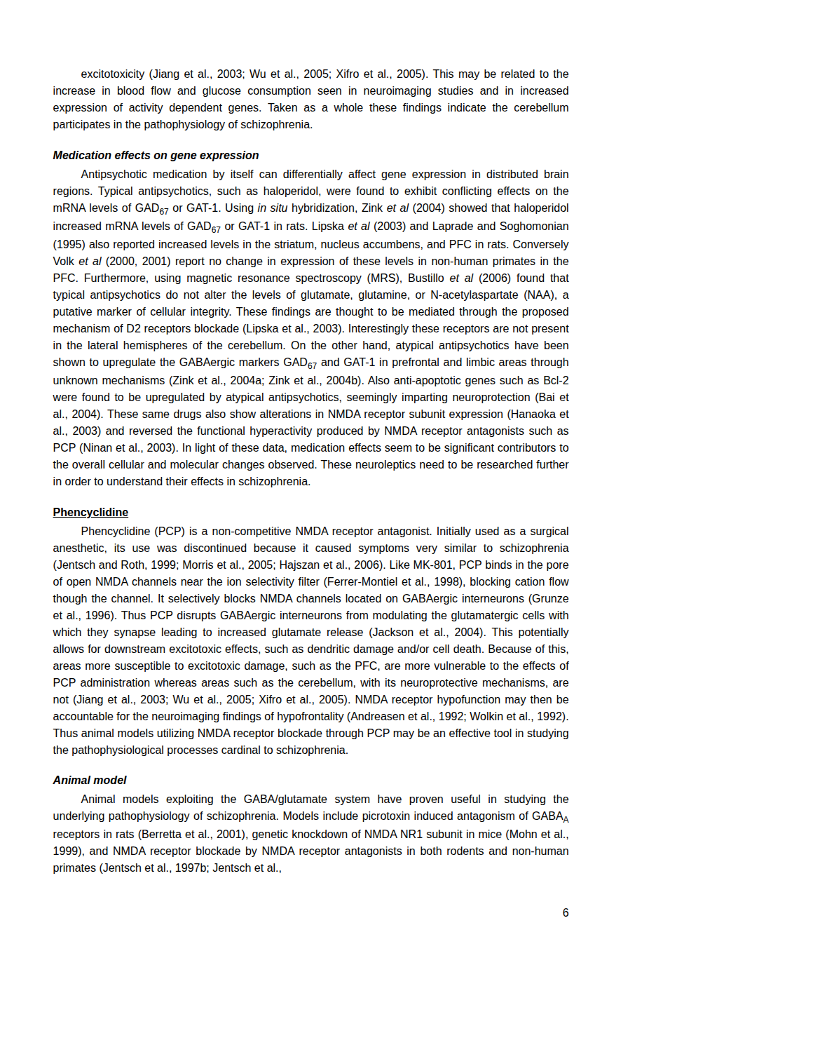excitotoxicity (Jiang et al., 2003; Wu et al., 2005; Xifro et al., 2005). This may be related to the increase in blood flow and glucose consumption seen in neuroimaging studies and in increased expression of activity dependent genes. Taken as a whole these findings indicate the cerebellum participates in the pathophysiology of schizophrenia.
Medication effects on gene expression
Antipsychotic medication by itself can differentially affect gene expression in distributed brain regions. Typical antipsychotics, such as haloperidol, were found to exhibit conflicting effects on the mRNA levels of GAD67 or GAT-1. Using in situ hybridization, Zink et al (2004) showed that haloperidol increased mRNA levels of GAD67 or GAT-1 in rats. Lipska et al (2003) and Laprade and Soghomonian (1995) also reported increased levels in the striatum, nucleus accumbens, and PFC in rats. Conversely Volk et al (2000, 2001) report no change in expression of these levels in non-human primates in the PFC. Furthermore, using magnetic resonance spectroscopy (MRS), Bustillo et al (2006) found that typical antipsychotics do not alter the levels of glutamate, glutamine, or N-acetylaspartate (NAA), a putative marker of cellular integrity. These findings are thought to be mediated through the proposed mechanism of D2 receptors blockade (Lipska et al., 2003). Interestingly these receptors are not present in the lateral hemispheres of the cerebellum. On the other hand, atypical antipsychotics have been shown to upregulate the GABAergic markers GAD67 and GAT-1 in prefrontal and limbic areas through unknown mechanisms (Zink et al., 2004a; Zink et al., 2004b). Also anti-apoptotic genes such as Bcl-2 were found to be upregulated by atypical antipsychotics, seemingly imparting neuroprotection (Bai et al., 2004). These same drugs also show alterations in NMDA receptor subunit expression (Hanaoka et al., 2003) and reversed the functional hyperactivity produced by NMDA receptor antagonists such as PCP (Ninan et al., 2003). In light of these data, medication effects seem to be significant contributors to the overall cellular and molecular changes observed. These neuroleptics need to be researched further in order to understand their effects in schizophrenia.
Phencyclidine
Phencyclidine (PCP) is a non-competitive NMDA receptor antagonist. Initially used as a surgical anesthetic, its use was discontinued because it caused symptoms very similar to schizophrenia (Jentsch and Roth, 1999; Morris et al., 2005; Hajszan et al., 2006). Like MK-801, PCP binds in the pore of open NMDA channels near the ion selectivity filter (Ferrer-Montiel et al., 1998), blocking cation flow though the channel. It selectively blocks NMDA channels located on GABAergic interneurons (Grunze et al., 1996). Thus PCP disrupts GABAergic interneurons from modulating the glutamatergic cells with which they synapse leading to increased glutamate release (Jackson et al., 2004). This potentially allows for downstream excitotoxic effects, such as dendritic damage and/or cell death. Because of this, areas more susceptible to excitotoxic damage, such as the PFC, are more vulnerable to the effects of PCP administration whereas areas such as the cerebellum, with its neuroprotective mechanisms, are not (Jiang et al., 2003; Wu et al., 2005; Xifro et al., 2005). NMDA receptor hypofunction may then be accountable for the neuroimaging findings of hypofrontality (Andreasen et al., 1992; Wolkin et al., 1992). Thus animal models utilizing NMDA receptor blockade through PCP may be an effective tool in studying the pathophysiological processes cardinal to schizophrenia.
Animal model
Animal models exploiting the GABA/glutamate system have proven useful in studying the underlying pathophysiology of schizophrenia. Models include picrotoxin induced antagonism of GABAA receptors in rats (Berretta et al., 2001), genetic knockdown of NMDA NR1 subunit in mice (Mohn et al., 1999), and NMDA receptor blockade by NMDA receptor antagonists in both rodents and non-human primates (Jentsch et al., 1997b; Jentsch et al.,
6